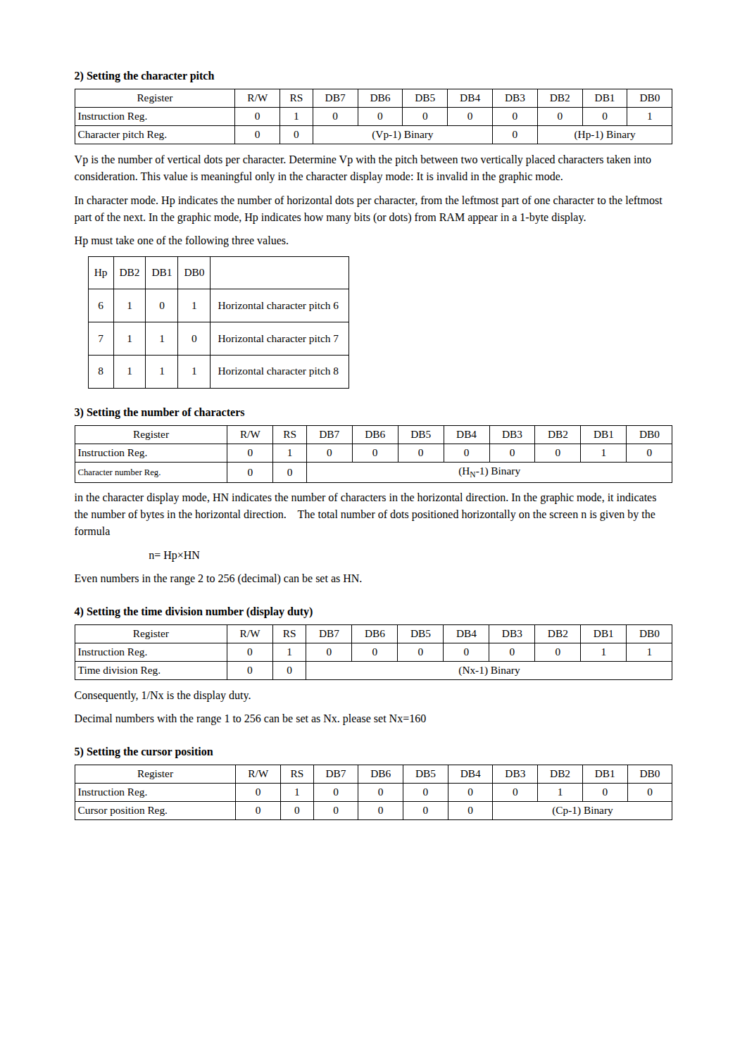2) Setting the character pitch
| Register | R/W | RS | DB7 | DB6 | DB5 | DB4 | DB3 | DB2 | DB1 | DB0 |
| Instruction Reg. | 0 | 1 | 0 | 0 | 0 | 0 | 0 | 0 | 0 | 1 |
| Character pitch Reg. | 0 | 0 | (Vp-1) Binary | 0 | (Hp-1) Binary |
Vp is the number of vertical dots per character. Determine Vp with the pitch between two vertically placed characters taken into consideration. This value is meaningful only in the character display mode: It is invalid in the graphic mode.
In character mode. Hp indicates the number of horizontal dots per character, from the leftmost part of one character to the leftmost part of the next. In the graphic mode, Hp indicates how many bits (or dots) from RAM appear in a 1-byte display.
Hp must take one of the following three values.
| Hp | DB2 | DB1 | DB0 | |
| 6 | 1 | 0 | 1 | Horizontal character pitch 6 |
| 7 | 1 | 1 | 0 | Horizontal character pitch 7 |
| 8 | 1 | 1 | 1 | Horizontal character pitch 8 |
3) Setting the number of characters
| Register | R/W | RS | DB7 | DB6 | DB5 | DB4 | DB3 | DB2 | DB1 | DB0 |
| Instruction Reg. | 0 | 1 | 0 | 0 | 0 | 0 | 0 | 0 | 1 | 0 |
| Character number Reg. | 0 | 0 | (H N -1) Binary |
in the character display mode, HN indicates the number of characters in the horizontal direction. In the graphic mode, it indicates the number of bytes in the horizontal direction. The total number of dots positioned horizontally on the screen n is given by the formula
n= Hp×HN
Even numbers in the range 2 to 256 (decimal) can be set as HN.
4) Setting the time division number (display duty)
| Register | R/W | RS | DB7 | DB6 | DB5 | DB4 | DB3 | DB2 | DB1 | DB0 |
| Instruction Reg. | 0 | 1 | 0 | 0 | 0 | 0 | 0 | 0 | 1 | 1 |
| Time division Reg. | 0 | 0 | (Nx-1) Binary |
Consequently, 1/Nx is the display duty.
Decimal numbers with the range 1 to 256 can be set as Nx. please set Nx=160
5) Setting the cursor position
| Register | R/W | RS | DB7 | DB6 | DB5 | DB4 | DB3 | DB2 | DB1 | DB0 |
| Instruction Reg. | 0 | 1 | 0 | 0 | 0 | 0 | 0 | 1 | 0 | 0 |
| Cursor position Reg. | 0 | 0 | 0 | 0 | 0 | 0 | (Cp-1) Binary |